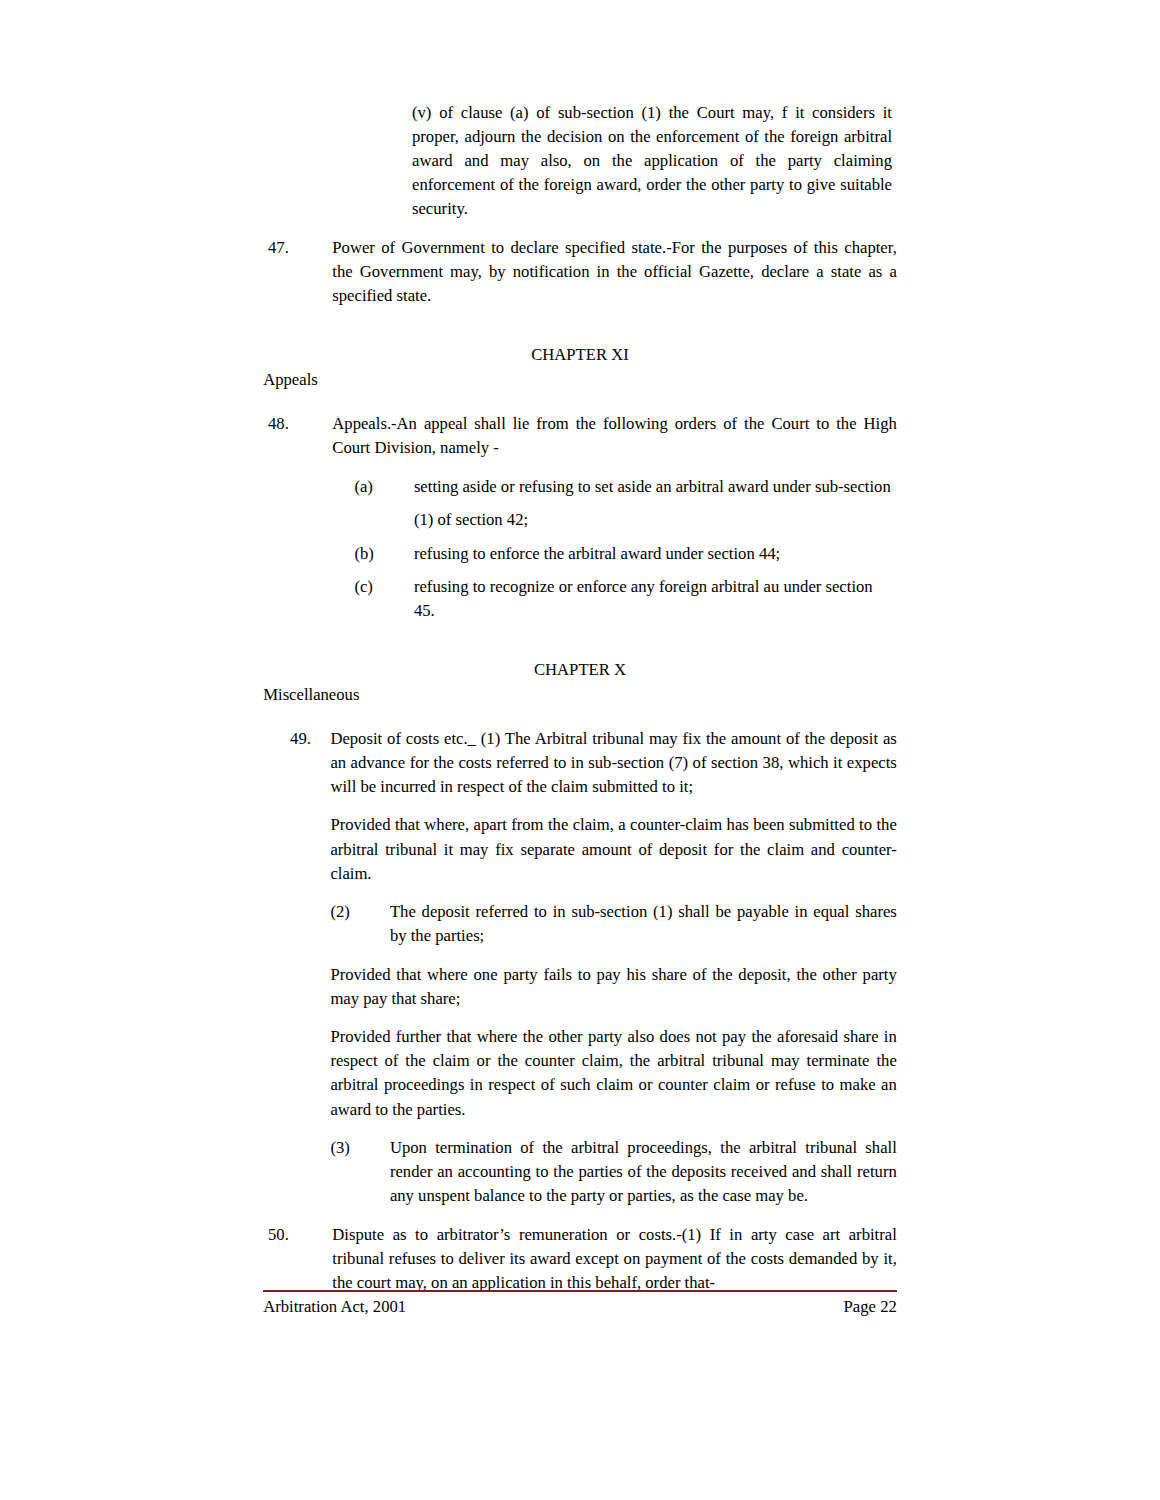(v) of clause (a) of sub-section (1) the Court may, f it considers it proper, adjourn the decision on the enforcement of the foreign arbitral award and may also, on the application of the party claiming enforcement of the foreign award, order the other party to give suitable security.
47.
Power of Government to declare specified state.-For the purposes of this chapter, the Government may, by notification in the official Gazette, declare a state as a specified state.
CHAPTER XI
Appeals
48.
Appeals.-An appeal shall lie from the following orders of the Court to the High Court Division, namely -
(a)
setting aside or refusing to set aside an arbitral award under sub-section (1) of section 42;
(b)
refusing to enforce the arbitral award under section 44;
(c)
refusing to recognize or enforce any foreign arbitral au under section 45.
CHAPTER X
Miscellaneous
49.
Deposit of costs etc._ (1) The Arbitral tribunal may fix the amount of the deposit as an advance for the costs referred to in sub-section (7) of section 38, which it expects will be incurred in respect of the claim submitted to it;
Provided that where, apart from the claim, a counter-claim has been submitted to the arbitral tribunal it may fix separate amount of deposit for the claim and counter-claim.
(2)
The deposit referred to in sub-section (1) shall be payable in equal shares by the parties;
Provided that where one party fails to pay his share of the deposit, the other party may pay that share;
Provided further that where the other party also does not pay the aforesaid share in respect of the claim or the counter claim, the arbitral tribunal may terminate the arbitral proceedings in respect of such claim or counter claim or refuse to make an award to the parties.
(3)
Upon termination of the arbitral proceedings, the arbitral tribunal shall render an accounting to the parties of the deposits received and shall return any unspent balance to the party or parties, as the case may be.
50.
Dispute as to arbitrator’s remuneration or costs.-(1) If in arty case art arbitral tribunal refuses to deliver its award except on payment of the costs demanded by it, the court may, on an application in this behalf, order that-
Arbitration Act, 2001 Page 22